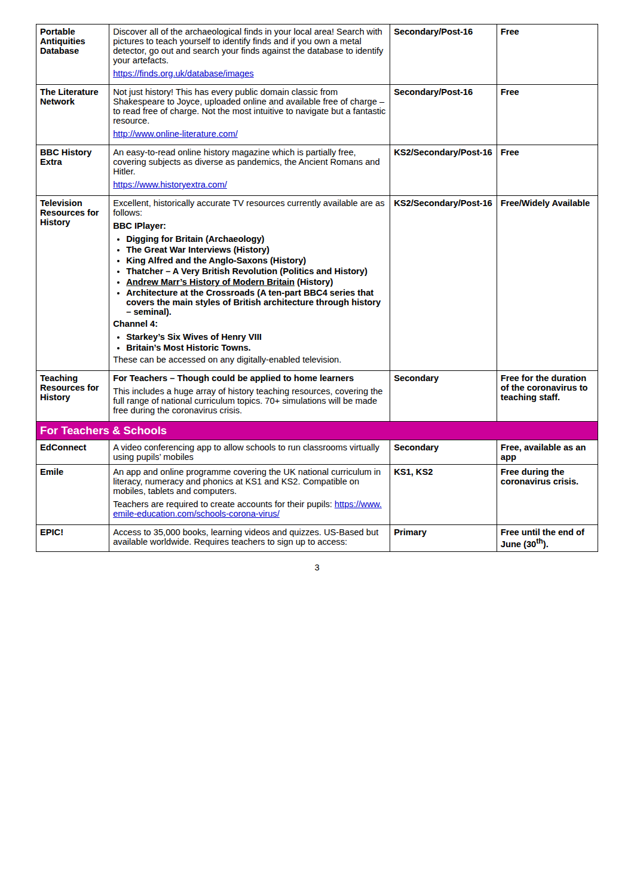| Portable Antiquities Database | Discover all of the archaeological finds in your local area! Search with pictures to teach yourself to identify finds and if you own a metal detector, go out and search your finds against the database to identify your artefacts. https://finds.org.uk/database/images | Secondary/Post-16 | Free |
| The Literature Network | Not just history! This has every public domain classic from Shakespeare to Joyce, uploaded online and available free of charge – to read free of charge. Not the most intuitive to navigate but a fantastic resource. http://www.online-literature.com/ | Secondary/Post-16 | Free |
| BBC History Extra | An easy-to-read online history magazine which is partially free, covering subjects as diverse as pandemics, the Ancient Romans and Hitler. https://www.historyextra.com/ | KS2/Secondary/Post-16 | Free |
| Television Resources for History | Excellent, historically accurate TV resources currently available are as follows: BBC IPlayer: Digging for Britain (Archaeology) The Great War Interviews (History) King Alfred and the Anglo-Saxons (History) Thatcher – A Very British Revolution (Politics and History) Andrew Marr’s History of Modern Britain (History) Architecture at the Crossroads (A ten-part BBC4 series that covers the main styles of British architecture through history – seminal). Channel 4: Starkey’s Six Wives of Henry VIII Britain’s Most Historic Towns. These can be accessed on any digitally-enabled television. | KS2/Secondary/Post-16 | Free/Widely Available |
| Teaching Resources for History | For Teachers – Though could be applied to home learners This includes a huge array of history teaching resources, covering the full range of national curriculum topics. 70+ simulations will be made free during the coronavirus crisis. | Secondary | Free for the duration of the coronavirus to teaching staff. |
| For Teachers & Schools |
| EdConnect | A video conferencing app to allow schools to run classrooms virtually using pupils’ mobiles | Secondary | Free, available as an app |
| Emile | An app and online programme covering the UK national curriculum in literacy, numeracy and phonics at KS1 and KS2. Compatible on mobiles, tablets and computers. Teachers are required to create accounts for their pupils: https://www.emile-education.com/schools-corona-virus/ | KS1, KS2 | Free during the coronavirus crisis. |
| EPIC! | Access to 35,000 books, learning videos and quizzes. US-Based but available worldwide. Requires teachers to sign up to access: | Primary | Free until the end of June (30 th ). |
3